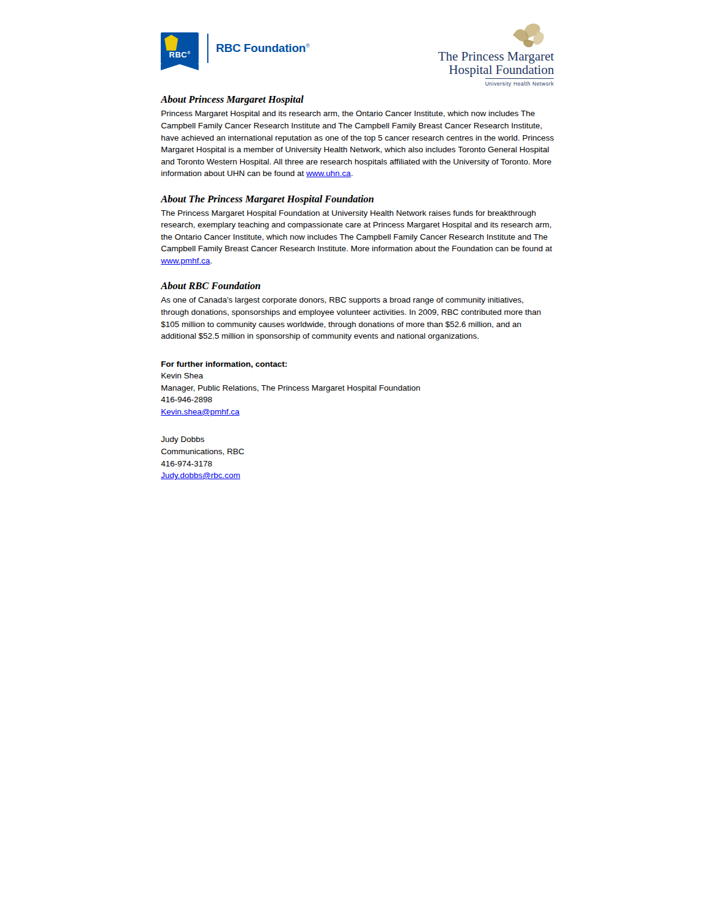RBC®
RBC Foundation®
The Princess Margaret Hospital Foundation
University Health Network
About Princess Margaret Hospital
Princess Margaret Hospital and its research arm, the Ontario Cancer Institute, which now includes The Campbell Family Cancer Research Institute and The Campbell Family Breast Cancer Research Institute, have achieved an international reputation as one of the top 5 cancer research centres in the world. Princess Margaret Hospital is a member of University Health Network, which also includes Toronto General Hospital and Toronto Western Hospital. All three are research hospitals affiliated with the University of Toronto. More information about UHN can be found at www.uhn.ca.
About The Princess Margaret Hospital Foundation
The Princess Margaret Hospital Foundation at University Health Network raises funds for breakthrough research, exemplary teaching and compassionate care at Princess Margaret Hospital and its research arm, the Ontario Cancer Institute, which now includes The Campbell Family Cancer Research Institute and The Campbell Family Breast Cancer Research Institute. More information about the Foundation can be found at www.pmhf.ca.
About RBC Foundation
As one of Canada's largest corporate donors, RBC supports a broad range of community initiatives, through donations, sponsorships and employee volunteer activities. In 2009, RBC contributed more than $105 million to community causes worldwide, through donations of more than $52.6 million, and an additional $52.5 million in sponsorship of community events and national organizations.
For further information, contact:
Kevin Shea
Manager, Public Relations, The Princess Margaret Hospital Foundation
416-946-2898
Kevin.shea@pmhf.ca
Judy Dobbs
Communications, RBC
416-974-3178
Judy.dobbs@rbc.com